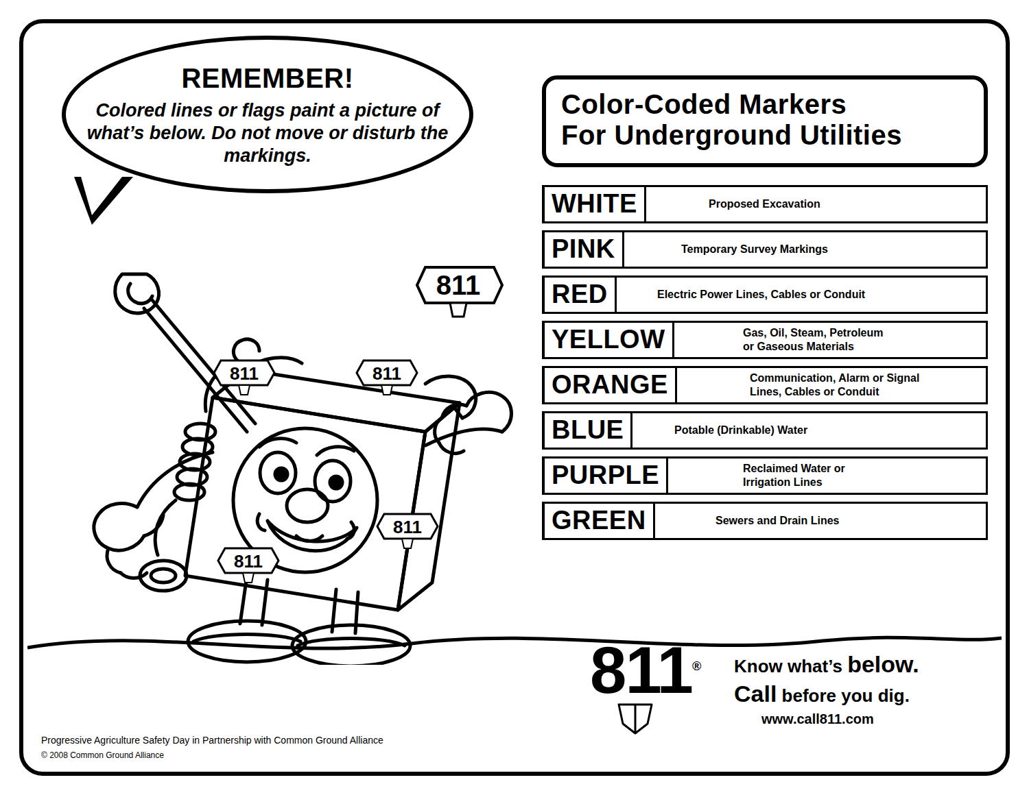REMEMBER! Colored lines or flags paint a picture of what’s below. Do not move or disturb the markings.
811 811 811 811 811
Color-Coded Markers
For Underground Utilities
WHITE Proposed Excavation
PINK Temporary Survey Markings
RED Electric Power Lines, Cables or Conduit
YELLOW Gas, Oil, Steam, Petroleum
or Gaseous Materials
ORANGE Communication, Alarm or Signal
Lines, Cables or Conduit
BLUE Potable (Drinkable) Water
PURPLE Reclaimed Water or
Irrigation Lines
GREEN Sewers and Drain Lines
811®
Know what’s below.
Call before you dig.
www.call811.com
Progressive Agriculture Safety Day in Partnership with Common Ground Alliance
© 2008 Common Ground Alliance